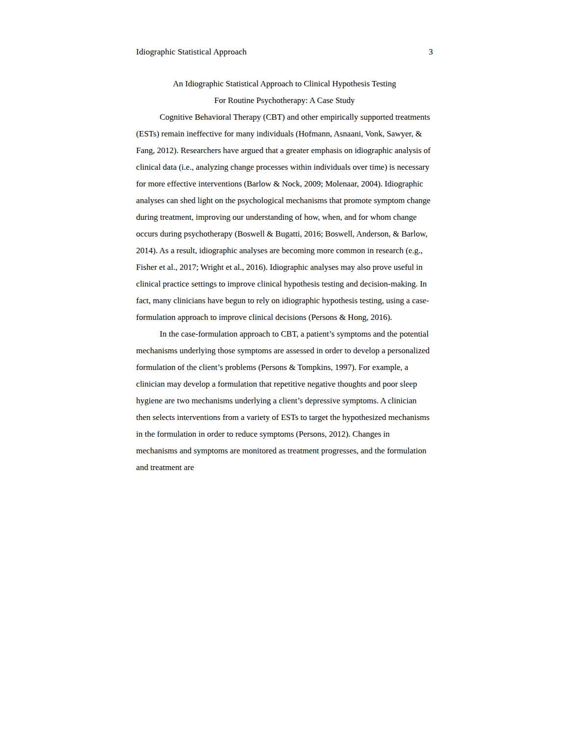Idiographic Statistical Approach 3
An Idiographic Statistical Approach to Clinical Hypothesis Testing For Routine Psychotherapy: A Case Study
Cognitive Behavioral Therapy (CBT) and other empirically supported treatments (ESTs) remain ineffective for many individuals (Hofmann, Asnaani, Vonk, Sawyer, & Fang, 2012). Researchers have argued that a greater emphasis on idiographic analysis of clinical data (i.e., analyzing change processes within individuals over time) is necessary for more effective interventions (Barlow & Nock, 2009; Molenaar, 2004). Idiographic analyses can shed light on the psychological mechanisms that promote symptom change during treatment, improving our understanding of how, when, and for whom change occurs during psychotherapy (Boswell & Bugatti, 2016; Boswell, Anderson, & Barlow, 2014). As a result, idiographic analyses are becoming more common in research (e.g., Fisher et al., 2017; Wright et al., 2016). Idiographic analyses may also prove useful in clinical practice settings to improve clinical hypothesis testing and decision-making. In fact, many clinicians have begun to rely on idiographic hypothesis testing, using a case-formulation approach to improve clinical decisions (Persons & Hong, 2016).
In the case-formulation approach to CBT, a patient’s symptoms and the potential mechanisms underlying those symptoms are assessed in order to develop a personalized formulation of the client’s problems (Persons & Tompkins, 1997). For example, a clinician may develop a formulation that repetitive negative thoughts and poor sleep hygiene are two mechanisms underlying a client’s depressive symptoms. A clinician then selects interventions from a variety of ESTs to target the hypothesized mechanisms in the formulation in order to reduce symptoms (Persons, 2012). Changes in mechanisms and symptoms are monitored as treatment progresses, and the formulation and treatment are